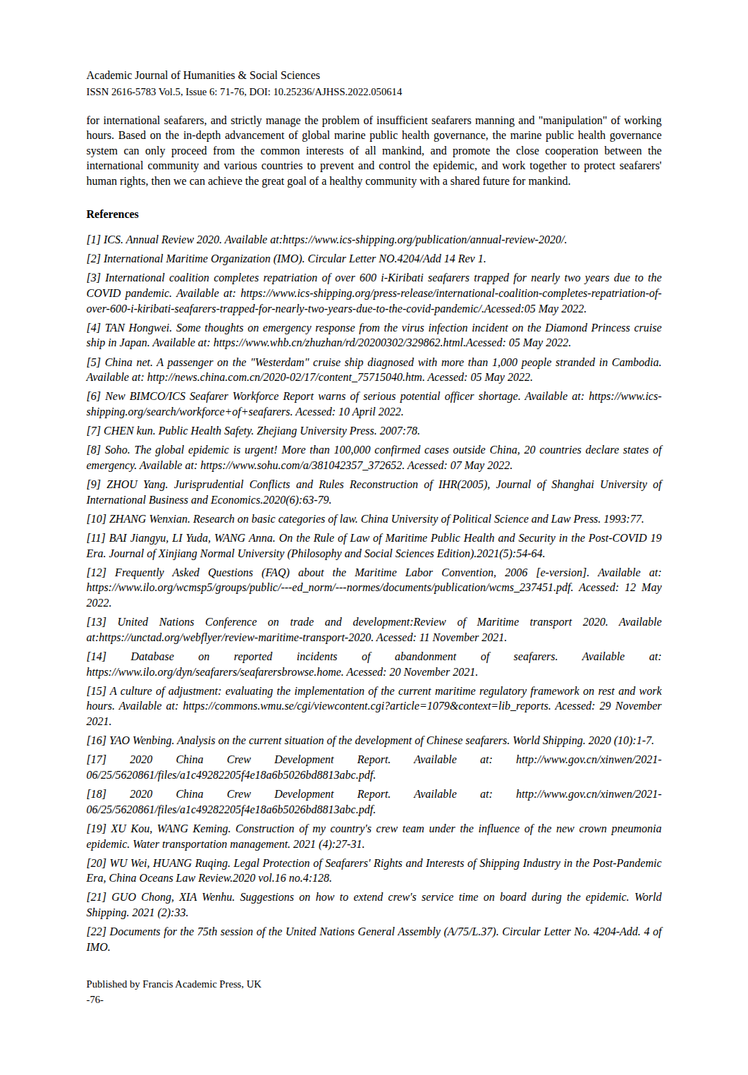Academic Journal of Humanities & Social Sciences
ISSN 2616-5783 Vol.5, Issue 6: 71-76, DOI: 10.25236/AJHSS.2022.050614
for international seafarers, and strictly manage the problem of insufficient seafarers manning and "manipulation" of working hours. Based on the in-depth advancement of global marine public health governance, the marine public health governance system can only proceed from the common interests of all mankind, and promote the close cooperation between the international community and various countries to prevent and control the epidemic, and work together to protect seafarers' human rights, then we can achieve the great goal of a healthy community with a shared future for mankind.
References
[1] ICS. Annual Review 2020. Available at:https://www.ics-shipping.org/publication/annual-review-2020/.
[2] International Maritime Organization (IMO). Circular Letter NO.4204/Add 14 Rev 1.
[3] International coalition completes repatriation of over 600 i-Kiribati seafarers trapped for nearly two years due to the COVID pandemic. Available at: https://www.ics-shipping.org/press-release/international-coalition-completes-repatriation-of-over-600-i-kiribati-seafarers-trapped-for-nearly-two-years-due-to-the-covid-pandemic/.Acessed:05 May 2022.
[4] TAN Hongwei. Some thoughts on emergency response from the virus infection incident on the Diamond Princess cruise ship in Japan. Available at: https://www.whb.cn/zhuzhan/rd/20200302/329862.html.Acessed: 05 May 2022.
[5] China net. A passenger on the "Westerdam" cruise ship diagnosed with more than 1,000 people stranded in Cambodia. Available at: http://news.china.com.cn/2020-02/17/content_75715040.htm. Acessed: 05 May 2022.
[6] New BIMCO/ICS Seafarer Workforce Report warns of serious potential officer shortage. Available at: https://www.ics-shipping.org/search/workforce+of+seafarers. Acessed: 10 April 2022.
[7] CHEN kun. Public Health Safety. Zhejiang University Press. 2007:78.
[8] Soho. The global epidemic is urgent! More than 100,000 confirmed cases outside China, 20 countries declare states of emergency. Available at: https://www.sohu.com/a/381042357_372652. Acessed: 07 May 2022.
[9] ZHOU Yang. Jurisprudential Conflicts and Rules Reconstruction of IHR(2005), Journal of Shanghai University of International Business and Economics.2020(6):63-79.
[10] ZHANG Wenxian. Research on basic categories of law. China University of Political Science and Law Press. 1993:77.
[11] BAI Jiangyu, LI Yuda, WANG Anna. On the Rule of Law of Maritime Public Health and Security in the Post-COVID 19 Era. Journal of Xinjiang Normal University (Philosophy and Social Sciences Edition).2021(5):54-64.
[12] Frequently Asked Questions (FAQ) about the Maritime Labor Convention, 2006 [e-version]. Available at: https://www.ilo.org/wcmsp5/groups/public/---ed_norm/---normes/documents/publication/wcms_237451.pdf. Acessed: 12 May 2022.
[13] United Nations Conference on trade and development:Review of Maritime transport 2020. Available at:https://unctad.org/webflyer/review-maritime-transport-2020. Acessed: 11 November 2021.
[14] Database on reported incidents of abandonment of seafarers. Available at: https://www.ilo.org/dyn/seafarers/seafarersbrowse.home. Acessed: 20 November 2021.
[15] A culture of adjustment: evaluating the implementation of the current maritime regulatory framework on rest and work hours. Available at: https://commons.wmu.se/cgi/viewcontent.cgi?article=1079&context=lib_reports. Acessed: 29 November 2021.
[16] YAO Wenbing. Analysis on the current situation of the development of Chinese seafarers. World Shipping. 2020 (10):1-7.
[17] 2020 China Crew Development Report. Available at: http://www.gov.cn/xinwen/2021-06/25/5620861/files/a1c49282205f4e18a6b5026bd8813abc.pdf.
[18] 2020 China Crew Development Report. Available at: http://www.gov.cn/xinwen/2021-06/25/5620861/files/a1c49282205f4e18a6b5026bd8813abc.pdf.
[19] XU Kou, WANG Keming. Construction of my country's crew team under the influence of the new crown pneumonia epidemic. Water transportation management. 2021 (4):27-31.
[20] WU Wei, HUANG Ruqing. Legal Protection of Seafarers' Rights and Interests of Shipping Industry in the Post-Pandemic Era, China Oceans Law Review.2020 vol.16 no.4:128.
[21] GUO Chong, XIA Wenhu. Suggestions on how to extend crew's service time on board during the epidemic. World Shipping. 2021 (2):33.
[22] Documents for the 75th session of the United Nations General Assembly (A/75/L.37). Circular Letter No. 4204-Add. 4 of IMO.
Published by Francis Academic Press, UK
-76-